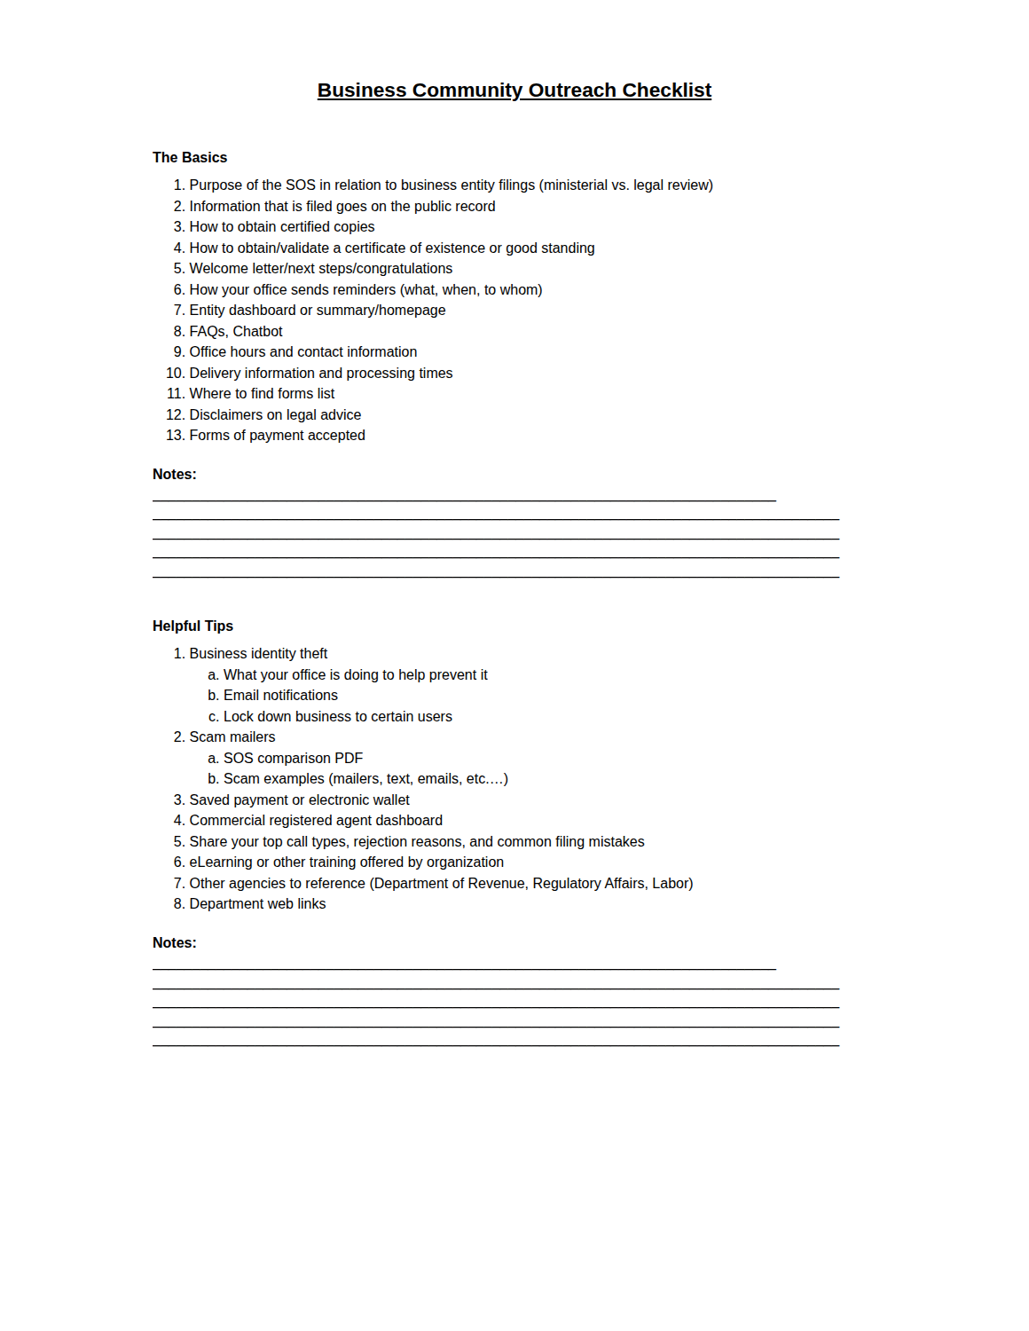Business Community Outreach Checklist
The Basics
Purpose of the SOS in relation to business entity filings (ministerial vs. legal review)
Information that is filed goes on the public record
How to obtain certified copies
How to obtain/validate a certificate of existence or good standing
Welcome letter/next steps/congratulations
How your office sends reminders (what, when, to whom)
Entity dashboard or summary/homepage
FAQs, Chatbot
Office hours and contact information
Delivery information and processing times
Where to find forms list
Disclaimers on legal advice
Forms of payment accepted
Notes:_______________________________________________________________________________ _______________________________________________________________________________________ _______________________________________________________________________________________ _______________________________________________________________________________________ _______________________________________________________________________________________
Helpful Tips
Business identity theft
What your office is doing to help prevent it
Email notifications
Lock down business to certain users
Scam mailers
SOS comparison PDF
Scam examples (mailers, text, emails, etc.…)
Saved payment or electronic wallet
Commercial registered agent dashboard
Share your top call types, rejection reasons, and common filing mistakes
eLearning or other training offered by organization
Other agencies to reference (Department of Revenue, Regulatory Affairs, Labor)
Department web links
Notes:_______________________________________________________________________________ _______________________________________________________________________________________ _______________________________________________________________________________________ _______________________________________________________________________________________ _______________________________________________________________________________________